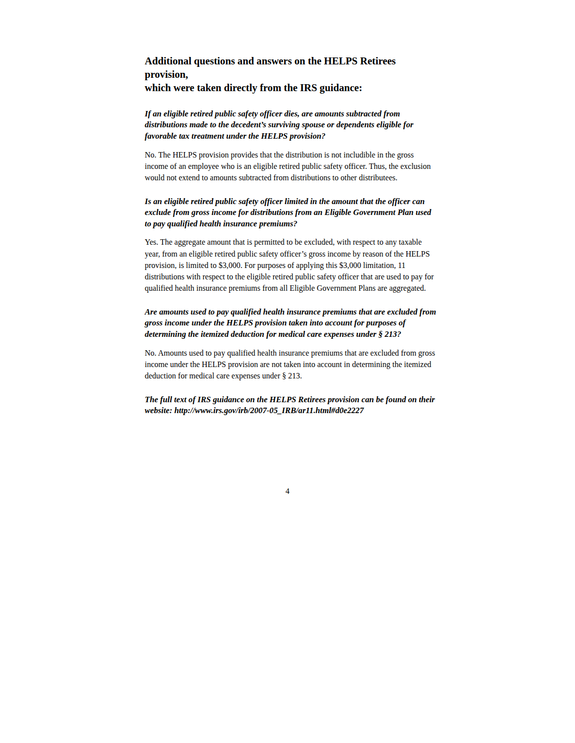Additional questions and answers on the HELPS Retirees provision,
which were taken directly from the IRS guidance:
If an eligible retired public safety officer dies, are amounts subtracted from distributions made to the decedent’s surviving spouse or dependents eligible for favorable tax treatment under the HELPS provision?
No. The HELPS provision provides that the distribution is not includible in the gross income of an employee who is an eligible retired public safety officer. Thus, the exclusion would not extend to amounts subtracted from distributions to other distributees.
Is an eligible retired public safety officer limited in the amount that the officer can exclude from gross income for distributions from an Eligible Government Plan used to pay qualified health insurance premiums?
Yes. The aggregate amount that is permitted to be excluded, with respect to any taxable year, from an eligible retired public safety officer’s gross income by reason of the HELPS provision, is limited to $3,000. For purposes of applying this $3,000 limitation, 11 distributions with respect to the eligible retired public safety officer that are used to pay for qualified health insurance premiums from all Eligible Government Plans are aggregated.
Are amounts used to pay qualified health insurance premiums that are excluded from gross income under the HELPS provision taken into account for purposes of determining the itemized deduction for medical care expenses under § 213?
No. Amounts used to pay qualified health insurance premiums that are excluded from gross income under the HELPS provision are not taken into account in determining the itemized deduction for medical care expenses under § 213.
The full text of IRS guidance on the HELPS Retirees provision can be found on their website: http://www.irs.gov/irb/2007-05_IRB/ar11.html#d0e2227
4